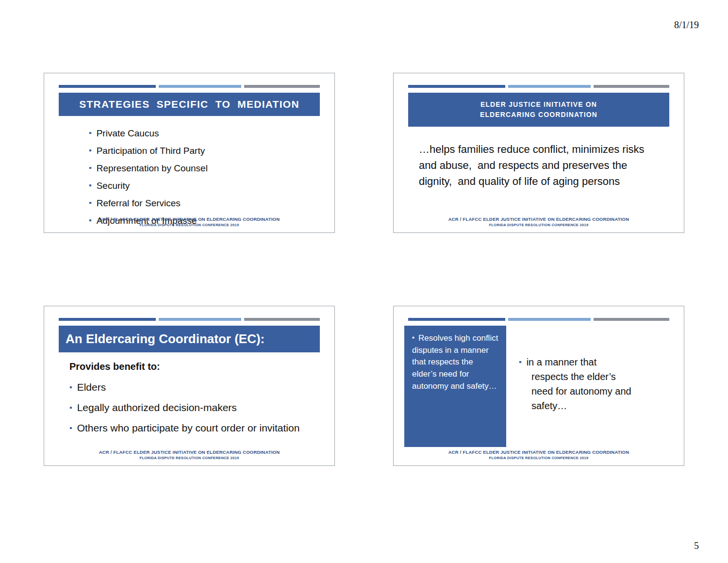8/1/19
STRATEGIES SPECIFIC TO MEDIATION
Private Caucus
Participation of Third Party
Representation by Counsel
Security
Referral for Services
Adjournment or Impasse
ACR / FLAFCC ELDER JUSTICE INITIATIVE ON ELDERCARING COORDINATION
FLORIDA DISPUTE RESOLUTION CONFERENCE 2019
ELDER JUSTICE INITIATIVE ON
ELDERCARING COORDINATION
…helps families reduce conflict, minimizes risks and abuse, and respects and preserves the dignity, and quality of life of aging persons
ACR / FLAFCC ELDER JUSTICE INITIATIVE ON ELDERCARING COORDINATION
FLORIDA DISPUTE RESOLUTION CONFERENCE 2019
An Eldercaring Coordinator (EC):
Provides benefit to:
Elders
Legally authorized decision-makers
Others who participate by court order or invitation
ACR / FLAFCC ELDER JUSTICE INITIATIVE ON ELDERCARING COORDINATION
FLORIDA DISPUTE RESOLUTION CONFERENCE 2019
Resolves high conflict disputes in a manner that respects the elder’s need for autonomy and safety…
in a manner that
respects the elder’s
need for autonomy and
safety…
ACR / FLAFCC ELDER JUSTICE INITIATIVE ON ELDERCARING COORDINATION
FLORIDA DISPUTE RESOLUTION CONFERENCE 2019
5